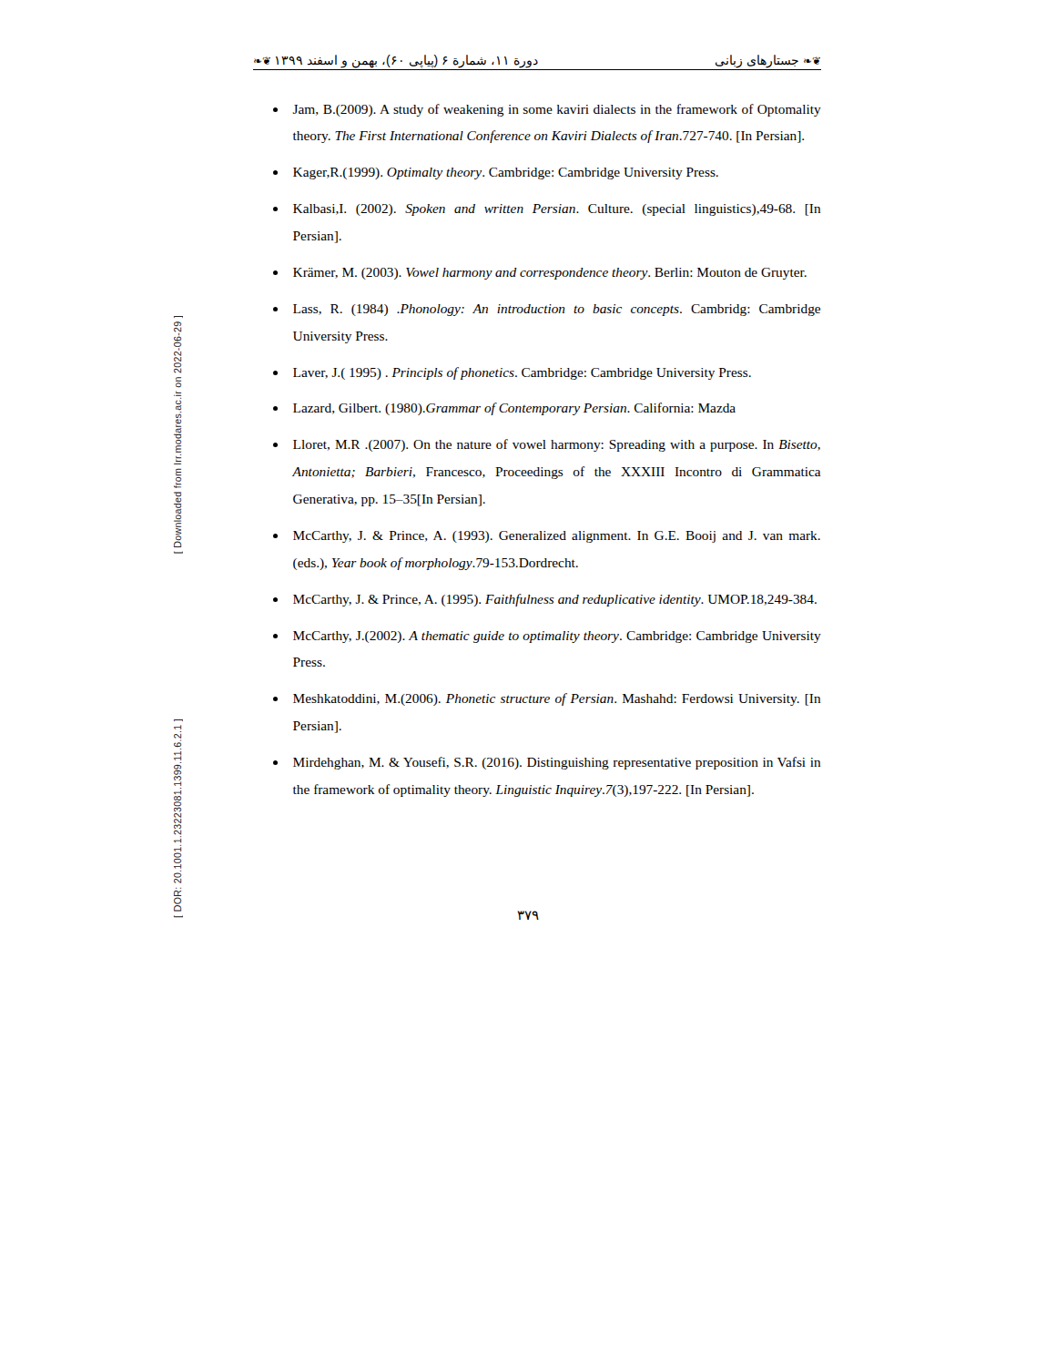[ Downloaded from lrr.modares.ac.ir on 2022-06-29 ]
[ DOR: 20.1001.1.23223081.1399.11.6.2.1 ]
❦❧ جستارهای زبانی
دورة ۱۱، شمارة ۶ (پیاپی ۶۰)، بهمن و اسفند ۱۳۹۹ ❦❧
Jam, B.(2009). A study of weakening in some kaviri dialects in the framework of Optomality theory. The First International Conference on Kaviri Dialects of Iran.727-740. [In Persian].
Kager,R.(1999). Optimalty theory. Cambridge: Cambridge University Press.
Kalbasi,I. (2002). Spoken and written Persian. Culture. (special linguistics),49-68. [In Persian].
Krämer, M. (2003). Vowel harmony and correspondence theory. Berlin: Mouton de Gruyter.
Lass, R. (1984) .Phonology: An introduction to basic concepts. Cambridg: Cambridge University Press.
Laver, J.( 1995) . Principls of phonetics. Cambridge: Cambridge University Press.
Lazard, Gilbert. (1980).Grammar of Contemporary Persian. California: Mazda
Lloret, M.R .(2007). On the nature of vowel harmony: Spreading with a purpose. In Bisetto, Antonietta; Barbieri, Francesco, Proceedings of the XXXIII Incontro di Grammatica Generativa, pp. 15–35[In Persian].
McCarthy, J. & Prince, A. (1993). Generalized alignment. In G.E. Booij and J. van mark.(eds.), Year book of morphology.79-153.Dordrecht.
McCarthy, J. & Prince, A. (1995). Faithfulness and reduplicative identity. UMOP.18,249-384.
McCarthy, J.(2002). A thematic guide to optimality theory. Cambridge: Cambridge University Press.
Meshkatoddini, M.(2006). Phonetic structure of Persian. Mashahd: Ferdowsi University. [In Persian].
Mirdehghan, M. & Yousefi, S.R. (2016). Distinguishing representative preposition in Vafsi in the framework of optimality theory. Linguistic Inquirey.7(3),197-222. [In Persian].
۳۷۹